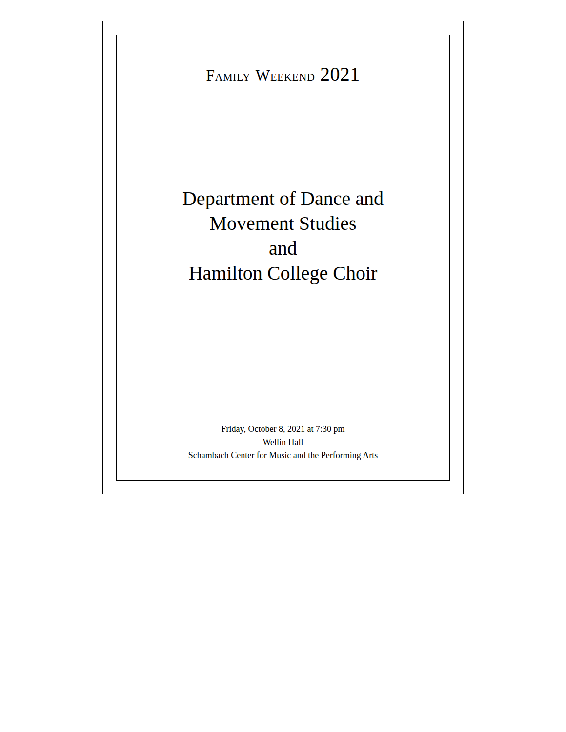Family Weekend 2021
Department of Dance and Movement Studiesand Hamilton College Choir
Friday, October 8, 2021 at 7:30 pm
Wellin Hall
Schambach Center for Music and the Performing Arts